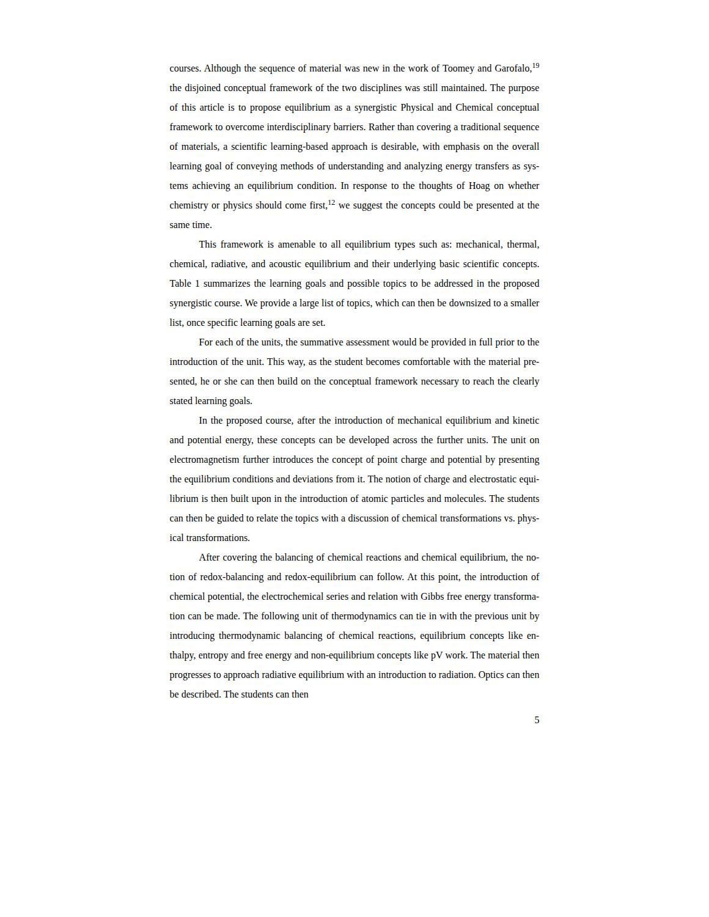courses. Although the sequence of material was new in the work of Toomey and Garofalo,19 the disjoined conceptual framework of the two disciplines was still maintained. The purpose of this article is to propose equilibrium as a synergistic Physical and Chemical conceptual framework to overcome interdisciplinary barriers. Rather than covering a traditional sequence of materials, a scientific learning-based approach is desirable, with emphasis on the overall learning goal of conveying methods of understanding and analyzing energy transfers as systems achieving an equilibrium condition. In response to the thoughts of Hoag on whether chemistry or physics should come first,12 we suggest the concepts could be presented at the same time.
This framework is amenable to all equilibrium types such as: mechanical, thermal, chemical, radiative, and acoustic equilibrium and their underlying basic scientific concepts. Table 1 summarizes the learning goals and possible topics to be addressed in the proposed synergistic course. We provide a large list of topics, which can then be downsized to a smaller list, once specific learning goals are set.
For each of the units, the summative assessment would be provided in full prior to the introduction of the unit. This way, as the student becomes comfortable with the material presented, he or she can then build on the conceptual framework necessary to reach the clearly stated learning goals.
In the proposed course, after the introduction of mechanical equilibrium and kinetic and potential energy, these concepts can be developed across the further units. The unit on electromagnetism further introduces the concept of point charge and potential by presenting the equilibrium conditions and deviations from it. The notion of charge and electrostatic equilibrium is then built upon in the introduction of atomic particles and molecules. The students can then be guided to relate the topics with a discussion of chemical transformations vs. physical transformations.
After covering the balancing of chemical reactions and chemical equilibrium, the notion of redox-balancing and redox-equilibrium can follow. At this point, the introduction of chemical potential, the electrochemical series and relation with Gibbs free energy transformation can be made. The following unit of thermodynamics can tie in with the previous unit by introducing thermodynamic balancing of chemical reactions, equilibrium concepts like enthalpy, entropy and free energy and non-equilibrium concepts like pV work. The material then progresses to approach radiative equilibrium with an introduction to radiation. Optics can then be described. The students can then
5